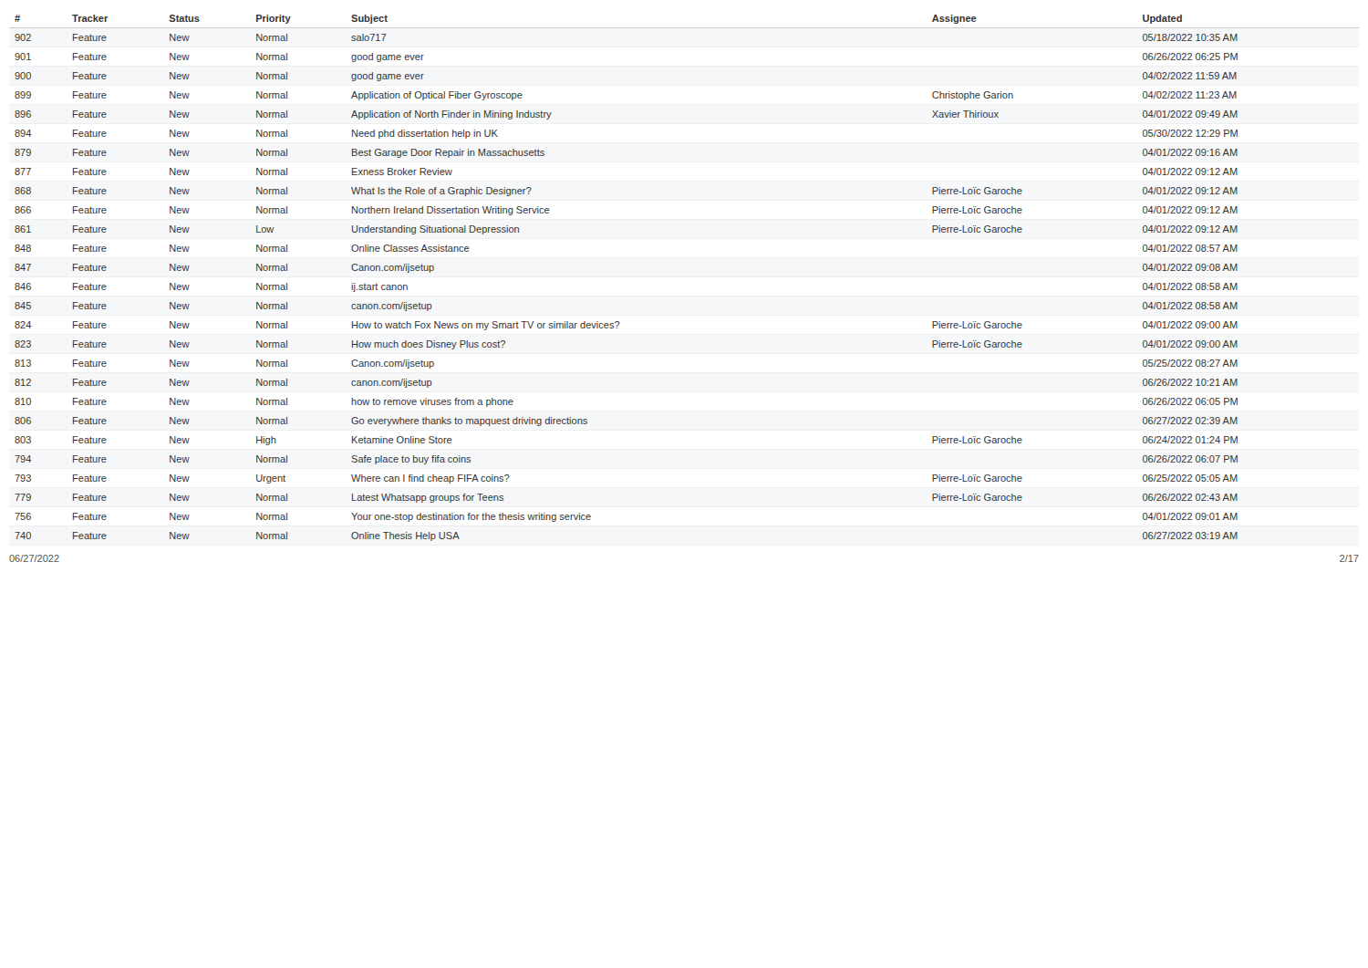| # | Tracker | Status | Priority | Subject | Assignee | Updated |
| --- | --- | --- | --- | --- | --- | --- |
| 902 | Feature | New | Normal | salo717 | | 05/18/2022 10:35 AM |
| 901 | Feature | New | Normal | good game ever | | 06/26/2022 06:25 PM |
| 900 | Feature | New | Normal | good game ever | | 04/02/2022 11:59 AM |
| 899 | Feature | New | Normal | Application of Optical Fiber Gyroscope | Christophe Garion | 04/02/2022 11:23 AM |
| 896 | Feature | New | Normal | Application of North Finder in Mining Industry | Xavier Thirioux | 04/01/2022 09:49 AM |
| 894 | Feature | New | Normal | Need phd dissertation help in UK | | 05/30/2022 12:29 PM |
| 879 | Feature | New | Normal | Best Garage Door Repair in Massachusetts | | 04/01/2022 09:16 AM |
| 877 | Feature | New | Normal | Exness Broker Review | | 04/01/2022 09:12 AM |
| 868 | Feature | New | Normal | What Is the Role of a Graphic Designer? | Pierre-Loïc Garoche | 04/01/2022 09:12 AM |
| 866 | Feature | New | Normal | Northern Ireland Dissertation Writing Service | Pierre-Loïc Garoche | 04/01/2022 09:12 AM |
| 861 | Feature | New | Low | Understanding Situational Depression | Pierre-Loïc Garoche | 04/01/2022 09:12 AM |
| 848 | Feature | New | Normal | Online Classes Assistance | | 04/01/2022 08:57 AM |
| 847 | Feature | New | Normal | Canon.com/ijsetup | | 04/01/2022 09:08 AM |
| 846 | Feature | New | Normal | ij.start canon | | 04/01/2022 08:58 AM |
| 845 | Feature | New | Normal | canon.com/ijsetup | | 04/01/2022 08:58 AM |
| 824 | Feature | New | Normal | How to watch Fox News on my Smart TV or similar devices? | Pierre-Loïc Garoche | 04/01/2022 09:00 AM |
| 823 | Feature | New | Normal | How much does Disney Plus cost? | Pierre-Loïc Garoche | 04/01/2022 09:00 AM |
| 813 | Feature | New | Normal | Canon.com/ijsetup | | 05/25/2022 08:27 AM |
| 812 | Feature | New | Normal | canon.com/ijsetup | | 06/26/2022 10:21 AM |
| 810 | Feature | New | Normal | how to remove viruses from a phone | | 06/26/2022 06:05 PM |
| 806 | Feature | New | Normal | Go everywhere thanks to mapquest driving directions | | 06/27/2022 02:39 AM |
| 803 | Feature | New | High | Ketamine Online Store | Pierre-Loïc Garoche | 06/24/2022 01:24 PM |
| 794 | Feature | New | Normal | Safe place to buy fifa coins | | 06/26/2022 06:07 PM |
| 793 | Feature | New | Urgent | Where can I find cheap FIFA coins? | Pierre-Loïc Garoche | 06/25/2022 05:05 AM |
| 779 | Feature | New | Normal | Latest Whatsapp groups for Teens | Pierre-Loïc Garoche | 06/26/2022 02:43 AM |
| 756 | Feature | New | Normal | Your one-stop destination for the thesis writing service | | 04/01/2022 09:01 AM |
| 740 | Feature | New | Normal | Online Thesis Help USA | | 06/27/2022 03:19 AM |
06/27/2022 2/17